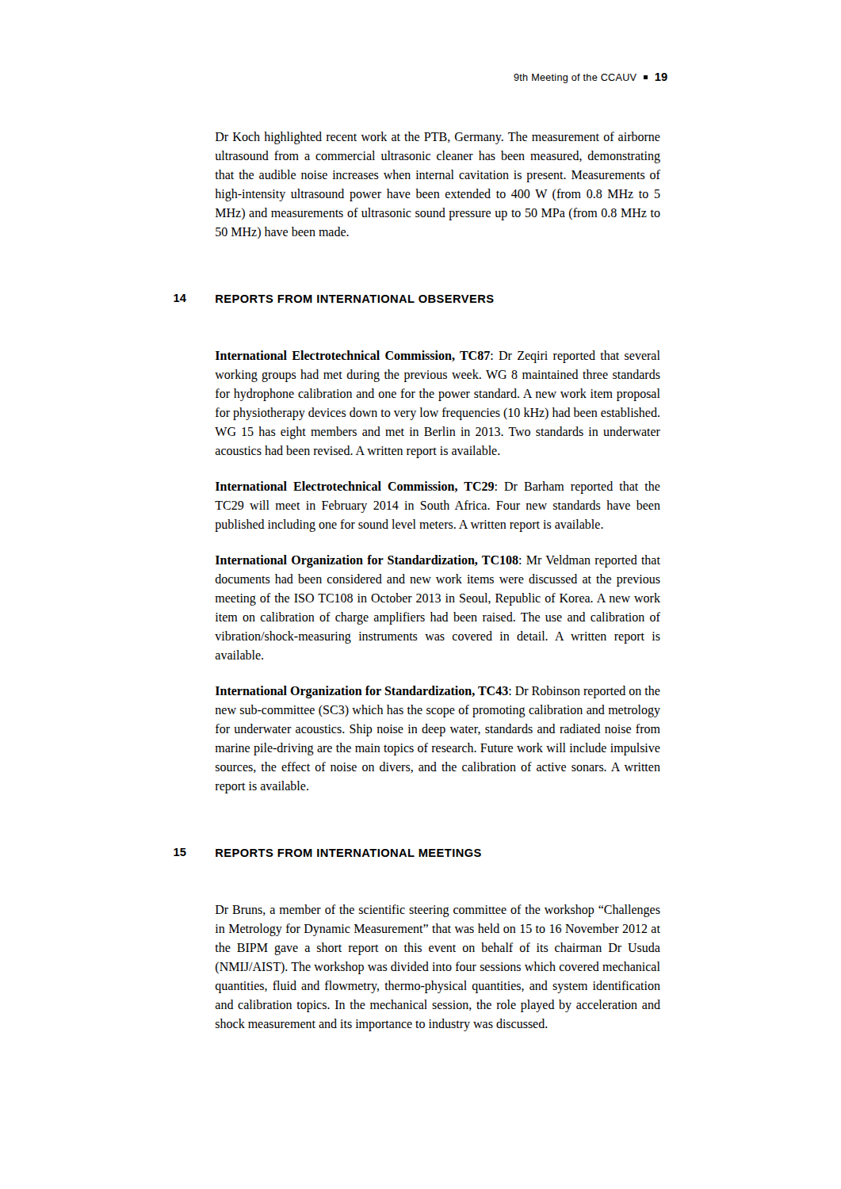9th Meeting of the CCAUV 19
Dr Koch highlighted recent work at the PTB, Germany. The measurement of airborne ultrasound from a commercial ultrasonic cleaner has been measured, demonstrating that the audible noise increases when internal cavitation is present. Measurements of high-intensity ultrasound power have been extended to 400 W (from 0.8 MHz to 5 MHz) and measurements of ultrasonic sound pressure up to 50 MPa (from 0.8 MHz to 50 MHz) have been made.
14 REPORTS FROM INTERNATIONAL OBSERVERS
International Electrotechnical Commission, TC87: Dr Zeqiri reported that several working groups had met during the previous week. WG 8 maintained three standards for hydrophone calibration and one for the power standard. A new work item proposal for physiotherapy devices down to very low frequencies (10 kHz) had been established. WG 15 has eight members and met in Berlin in 2013. Two standards in underwater acoustics had been revised. A written report is available.
International Electrotechnical Commission, TC29: Dr Barham reported that the TC29 will meet in February 2014 in South Africa. Four new standards have been published including one for sound level meters. A written report is available.
International Organization for Standardization, TC108: Mr Veldman reported that documents had been considered and new work items were discussed at the previous meeting of the ISO TC108 in October 2013 in Seoul, Republic of Korea. A new work item on calibration of charge amplifiers had been raised. The use and calibration of vibration/shock-measuring instruments was covered in detail. A written report is available.
International Organization for Standardization, TC43: Dr Robinson reported on the new sub-committee (SC3) which has the scope of promoting calibration and metrology for underwater acoustics. Ship noise in deep water, standards and radiated noise from marine pile-driving are the main topics of research. Future work will include impulsive sources, the effect of noise on divers, and the calibration of active sonars. A written report is available.
15 REPORTS FROM INTERNATIONAL MEETINGS
Dr Bruns, a member of the scientific steering committee of the workshop “Challenges in Metrology for Dynamic Measurement” that was held on 15 to 16 November 2012 at the BIPM gave a short report on this event on behalf of its chairman Dr Usuda (NMIJ/AIST). The workshop was divided into four sessions which covered mechanical quantities, fluid and flowmetry, thermo-physical quantities, and system identification and calibration topics. In the mechanical session, the role played by acceleration and shock measurement and its importance to industry was discussed.